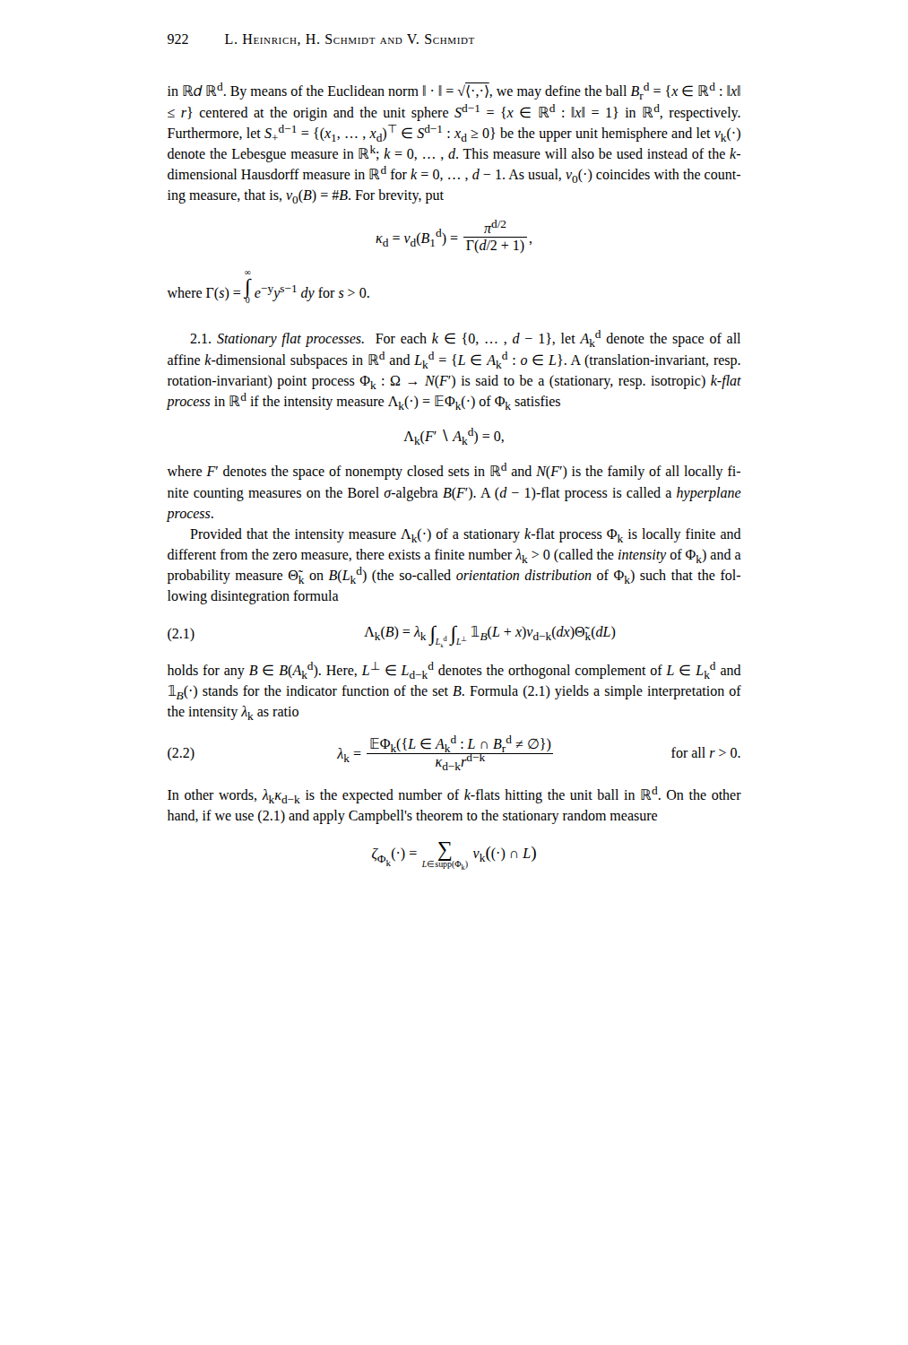922 L. Heinrich, H. Schmidt and V. Schmidt
in ℝd ℝd. By means of the Euclidean norm ‖ · ‖ = √⟨·,·⟩, we may define the ball Brd = {x ∈ ℝd : ‖x‖ ≤ r} centered at the origin and the unit sphere Sd−1 = {x ∈ ℝd : ‖x‖ = 1} in ℝd, respectively. Furthermore, let S+d−1 = {(x1, … , xd)⊤ ∈ Sd−1 : xd ≥ 0} be the upper unit hemisphere and let νk(·) denote the Lebesgue measure in ℝk; k = 0, … , d. This measure will also be used instead of the k-dimensional Hausdorff measure in ℝd for k = 0, … , d − 1. As usual, ν0(·) coincides with the counting measure, that is, ν0(B) = #B. For brevity, put
κd = νd(B1d) = πd/2 Γ(d/2 + 1),
where Γ(s) = ∞∫0 e−yys−1 dy for s > 0.
2.1. Stationary flat processes. For each k ∈ {0, … , d − 1}, let Akd denote the space of all affine k-dimensional subspaces in ℝd and Lkd = {L ∈ Akd : o ∈ L}. A (translation-invariant, resp. rotation-invariant) point process Φk : Ω → N(F′) is said to be a (stationary, resp. isotropic) k-flat process in ℝd if the intensity measure Λk(·) = 𝔼Φk(·) of Φk satisfies
Λk(F′ ∖ Akd) = 0,
where F′ denotes the space of nonempty closed sets in ℝd and N(F′) is the family of all locally finite counting measures on the Borel σ-algebra B(F′). A (d − 1)-flat process is called a hyperplane process.
Provided that the intensity measure Λk(·) of a stationary k-flat process Φk is locally finite and different from the zero measure, there exists a finite number λk > 0 (called the intensity of Φk) and a probability measure Θ̃k on B(Lkd) (the so-called orientation distribution of Φk) such that the following disintegration formula
(2.1) Λk(B) = λk ∫Lkd ∫L⊥ 𝟙B(L + x)νd−k(dx)Θ̃k(dL)
holds for any B ∈ B(Akd). Here, L⊥ ∈ Ld−kd denotes the orthogonal complement of L ∈ Lkd and 𝟙B(·) stands for the indicator function of the set B. Formula (2.1) yields a simple interpretation of the intensity λk as ratio
(2.2) λk = 𝔼Φk({L ∈ Akd : L ∩ Brd ≠ ∅}) κd−krd−k for all r > 0.
In other words, λkκd−k is the expected number of k-flats hitting the unit ball in ℝd. On the other hand, if we use (2.1) and apply Campbell's theorem to the stationary random measure
ζΦk(·) = ∑ L∈supp(Φk) νk((·) ∩ L)